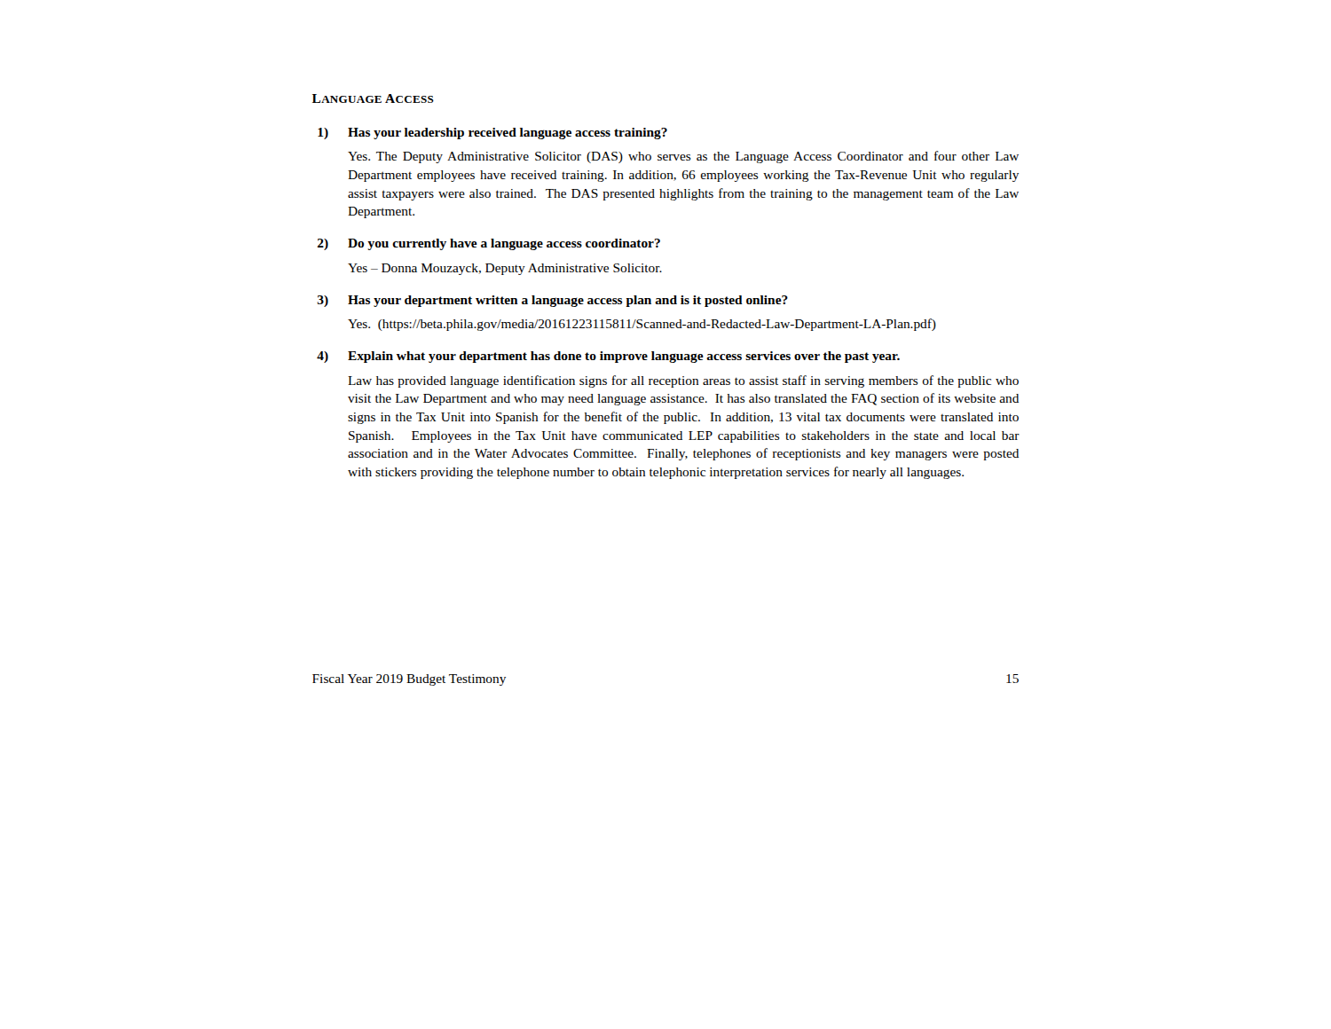LANGUAGE ACCESS
Has your leadership received language access training?
Yes. The Deputy Administrative Solicitor (DAS) who serves as the Language Access Coordinator and four other Law Department employees have received training. In addition, 66 employees working the Tax-Revenue Unit who regularly assist taxpayers were also trained. The DAS presented highlights from the training to the management team of the Law Department.
Do you currently have a language access coordinator?
Yes – Donna Mouzayck, Deputy Administrative Solicitor.
Has your department written a language access plan and is it posted online?
Yes. (https://beta.phila.gov/media/20161223115811/Scanned-and-Redacted-Law-Department-LA-Plan.pdf)
Explain what your department has done to improve language access services over the past year.
Law has provided language identification signs for all reception areas to assist staff in serving members of the public who visit the Law Department and who may need language assistance. It has also translated the FAQ section of its website and signs in the Tax Unit into Spanish for the benefit of the public. In addition, 13 vital tax documents were translated into Spanish. Employees in the Tax Unit have communicated LEP capabilities to stakeholders in the state and local bar association and in the Water Advocates Committee. Finally, telephones of receptionists and key managers were posted with stickers providing the telephone number to obtain telephonic interpretation services for nearly all languages.
Fiscal Year 2019 Budget Testimony 15